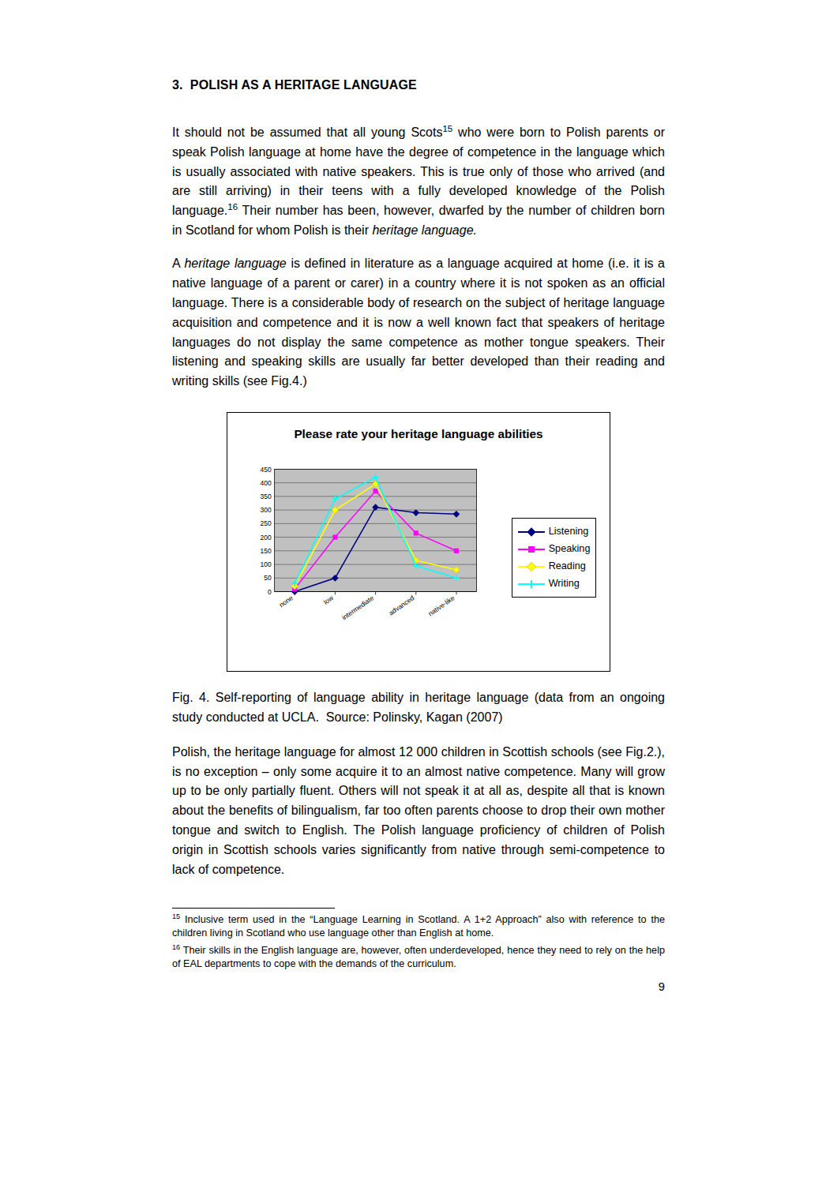3. POLISH AS A HERITAGE LANGUAGE
It should not be assumed that all young Scots15 who were born to Polish parents or speak Polish language at home have the degree of competence in the language which is usually associated with native speakers. This is true only of those who arrived (and are still arriving) in their teens with a fully developed knowledge of the Polish language.16 Their number has been, however, dwarfed by the number of children born in Scotland for whom Polish is their heritage language.
A heritage language is defined in literature as a language acquired at home (i.e. it is a native language of a parent or carer) in a country where it is not spoken as an official language. There is a considerable body of research on the subject of heritage language acquisition and competence and it is now a well known fact that speakers of heritage languages do not display the same competence as mother tongue speakers. Their listening and speaking skills are usually far better developed than their reading and writing skills (see Fig.4.)
Please rate your heritage language abilities
0 50 100 150 200 250 300 350 400 450 none low intermediate advanced native-like
Listening
Speaking
Reading
Writing
Fig. 4. Self-reporting of language ability in heritage language (data from an ongoing study conducted at UCLA. Source: Polinsky, Kagan (2007)
Polish, the heritage language for almost 12 000 children in Scottish schools (see Fig.2.), is no exception – only some acquire it to an almost native competence. Many will grow up to be only partially fluent. Others will not speak it at all as, despite all that is known about the benefits of bilingualism, far too often parents choose to drop their own mother tongue and switch to English. The Polish language proficiency of children of Polish origin in Scottish schools varies significantly from native through semi-competence to lack of competence.
15 Inclusive term used in the “Language Learning in Scotland. A 1+2 Approach” also with reference to the children living in Scotland who use language other than English at home.
16 Their skills in the English language are, however, often underdeveloped, hence they need to rely on the help of EAL departments to cope with the demands of the curriculum.
9